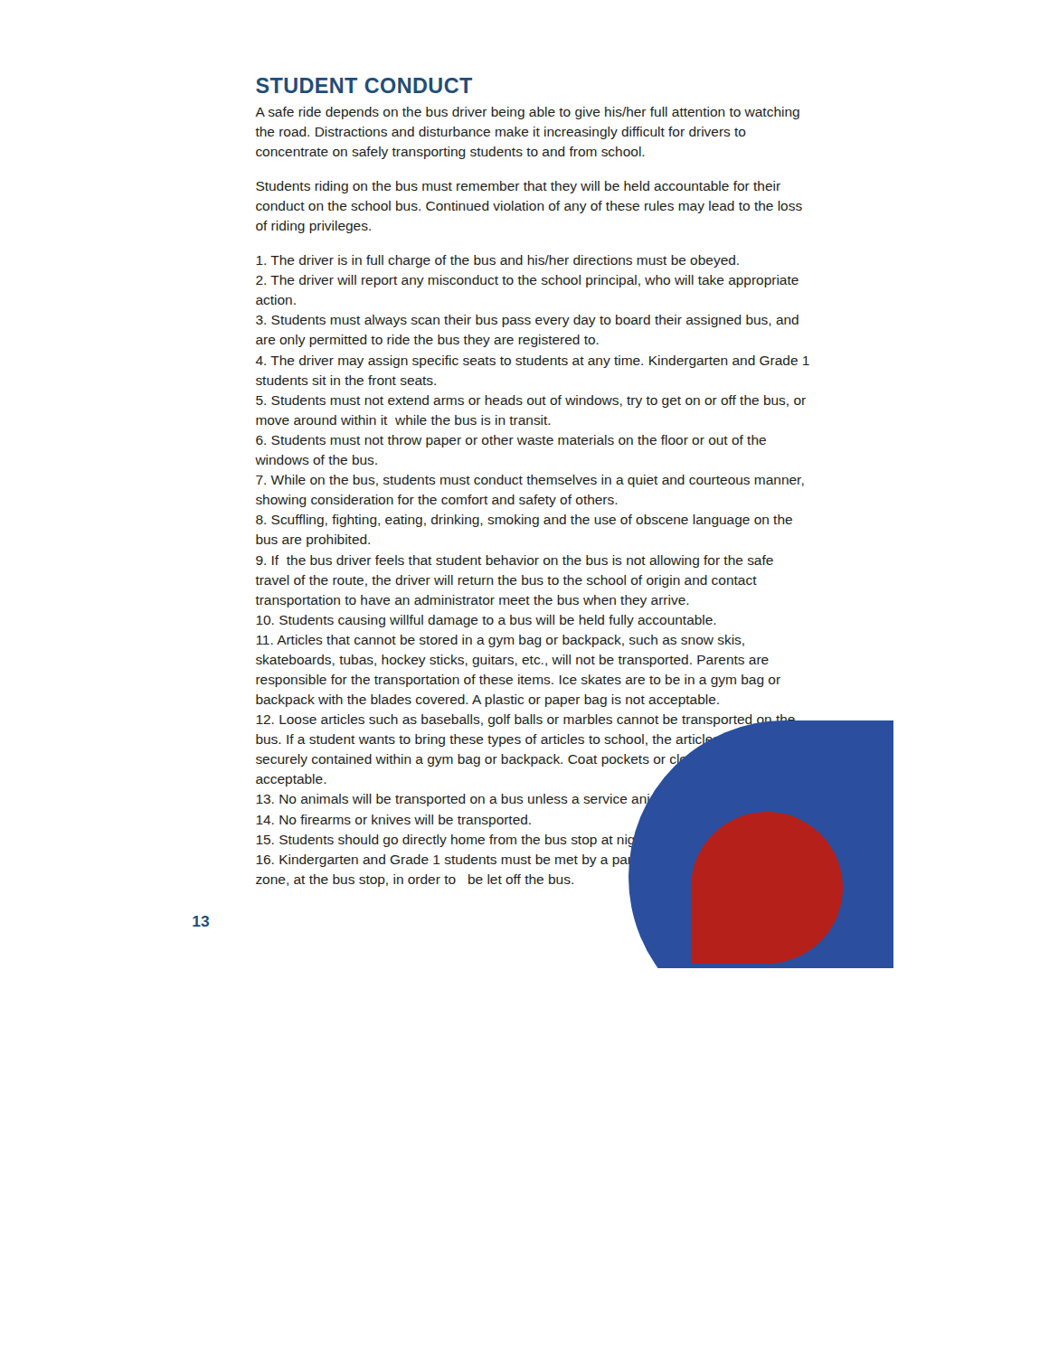STUDENT CONDUCT
A safe ride depends on the bus driver being able to give his/her full attention to watching the road. Distractions and disturbance make it increasingly difficult for drivers to concentrate on safely transporting students to and from school.
Students riding on the bus must remember that they will be held accountable for their conduct on the school bus. Continued violation of any of these rules may lead to the loss of riding privileges.
1. The driver is in full charge of the bus and his/her directions must be obeyed.
2. The driver will report any misconduct to the school principal, who will take appropriate action.
3. Students must always scan their bus pass every day to board their assigned bus, and are only permitted to ride the bus they are registered to.
4. The driver may assign specific seats to students at any time. Kindergarten and Grade 1 students sit in the front seats.
5. Students must not extend arms or heads out of windows, try to get on or off the bus, or move around within it while the bus is in transit.
6. Students must not throw paper or other waste materials on the floor or out of the windows of the bus.
7. While on the bus, students must conduct themselves in a quiet and courteous manner, showing consideration for the comfort and safety of others.
8. Scuffling, fighting, eating, drinking, smoking and the use of obscene language on the bus are prohibited.
9. If the bus driver feels that student behavior on the bus is not allowing for the safe travel of the route, the driver will return the bus to the school of origin and contact transportation to have an administrator meet the bus when they arrive.
10. Students causing willful damage to a bus will be held fully accountable.
11. Articles that cannot be stored in a gym bag or backpack, such as snow skis, skateboards, tubas, hockey sticks, guitars, etc., will not be transported. Parents are responsible for the transportation of these items. Ice skates are to be in a gym bag or backpack with the blades covered. A plastic or paper bag is not acceptable.
12. Loose articles such as baseballs, golf balls or marbles cannot be transported on the bus. If a student wants to bring these types of articles to school, the articles must be securely contained within a gym bag or backpack. Coat pockets or cloth sacks are not acceptable.
13. No animals will be transported on a bus unless a service animal.
14. No firearms or knives will be transported.
15. Students should go directly home from the bus stop at night.
16. Kindergarten and Grade 1 students must be met by a parent/guardian, in the safety zone, at the bus stop, in order to be let off the bus.
13